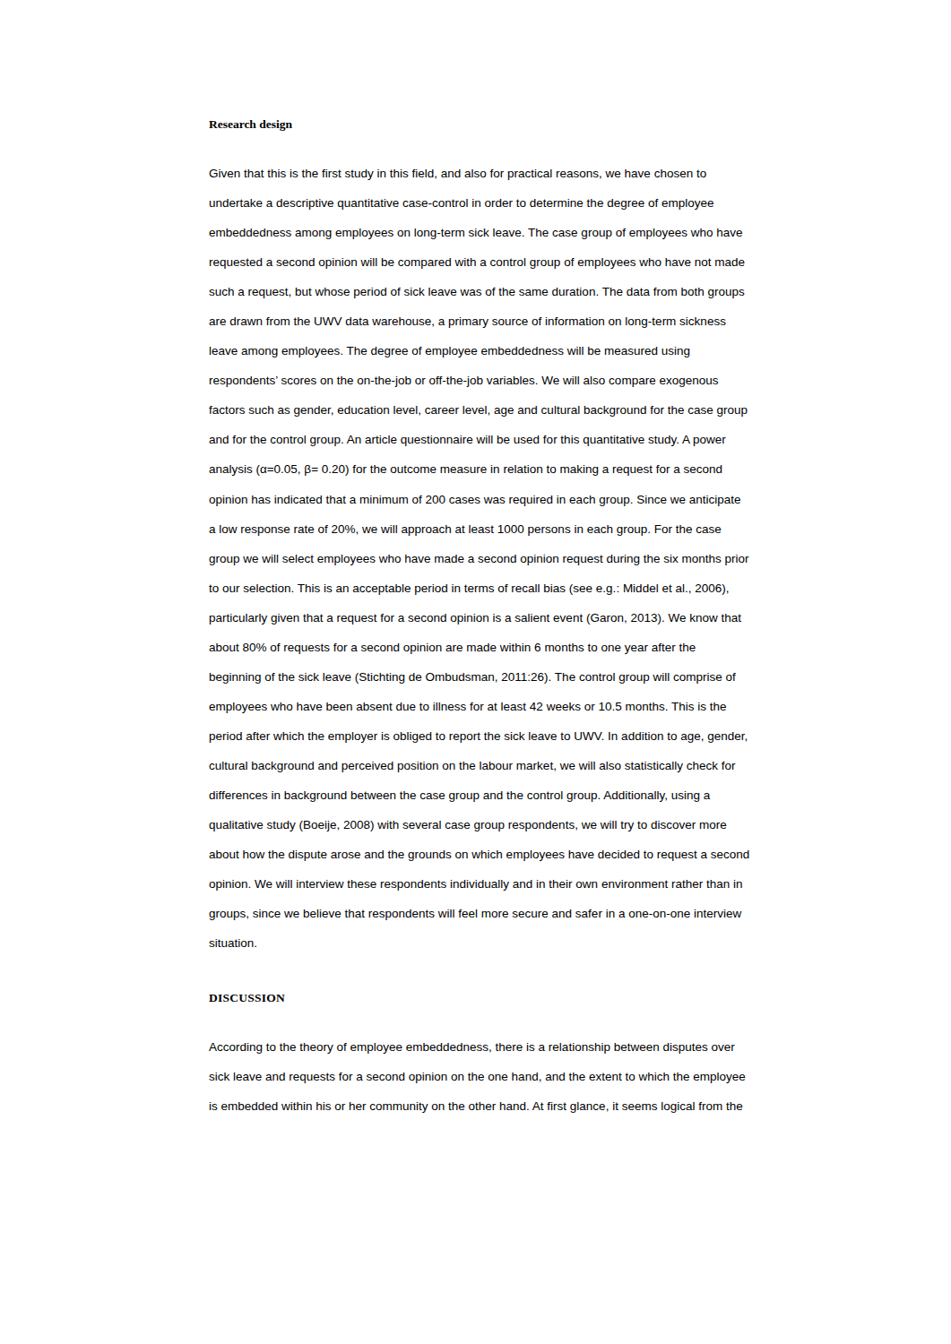Research design
Given that this is the first study in this field, and also for practical reasons, we have chosen to undertake a descriptive quantitative case-control in order to determine the degree of employee embeddedness among employees on long-term sick leave. The case group of employees who have requested a second opinion will be compared with a control group of employees who have not made such a request, but whose period of sick leave was of the same duration. The data from both groups are drawn from the UWV data warehouse, a primary source of information on long-term sickness leave among employees. The degree of employee embeddedness will be measured using respondents’ scores on the on-the-job or off-the-job variables. We will also compare exogenous factors such as gender, education level, career level, age and cultural background for the case group and for the control group. An article questionnaire will be used for this quantitative study. A power analysis (α=0.05, β= 0.20) for the outcome measure in relation to making a request for a second opinion has indicated that a minimum of 200 cases was required in each group. Since we anticipate a low response rate of 20%, we will approach at least 1000 persons in each group. For the case group we will select employees who have made a second opinion request during the six months prior to our selection. This is an acceptable period in terms of recall bias (see e.g.: Middel et al., 2006), particularly given that a request for a second opinion is a salient event (Garon, 2013). We know that about 80% of requests for a second opinion are made within 6 months to one year after the beginning of the sick leave (Stichting de Ombudsman, 2011:26). The control group will comprise of employees who have been absent due to illness for at least 42 weeks or 10.5 months. This is the period after which the employer is obliged to report the sick leave to UWV. In addition to age, gender, cultural background and perceived position on the labour market, we will also statistically check for differences in background between the case group and the control group. Additionally, using a qualitative study (Boeije, 2008) with several case group respondents, we will try to discover more about how the dispute arose and the grounds on which employees have decided to request a second opinion. We will interview these respondents individually and in their own environment rather than in groups, since we believe that respondents will feel more secure and safer in a one-on-one interview situation.
DISCUSSION
According to the theory of employee embeddedness, there is a relationship between disputes over sick leave and requests for a second opinion on the one hand, and the extent to which the employee is embedded within his or her community on the other hand. At first glance, it seems logical from the